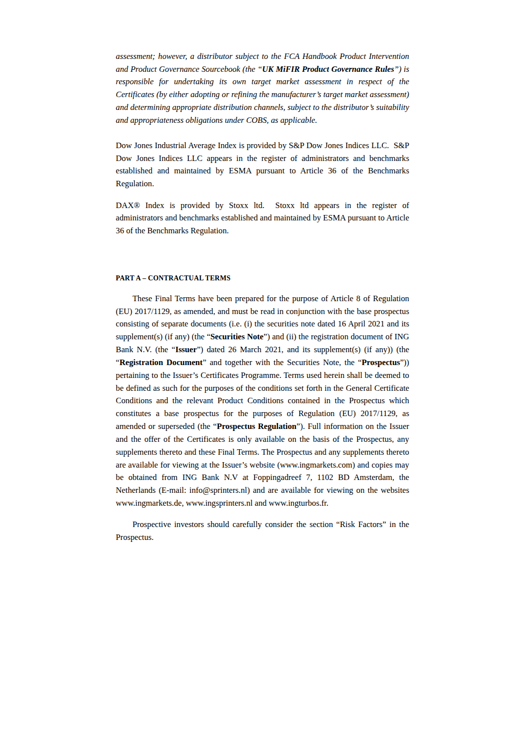assessment; however, a distributor subject to the FCA Handbook Product Intervention and Product Governance Sourcebook (the “UK MiFIR Product Governance Rules”) is responsible for undertaking its own target market assessment in respect of the Certificates (by either adopting or refining the manufacturer’s target market assessment) and determining appropriate distribution channels, subject to the distributor’s suitability and appropriateness obligations under COBS, as applicable.
Dow Jones Industrial Average Index is provided by S&P Dow Jones Indices LLC. S&P Dow Jones Indices LLC appears in the register of administrators and benchmarks established and maintained by ESMA pursuant to Article 36 of the Benchmarks Regulation.
DAX® Index is provided by Stoxx ltd. Stoxx ltd appears in the register of administrators and benchmarks established and maintained by ESMA pursuant to Article 36 of the Benchmarks Regulation.
PART A – CONTRACTUAL TERMS
These Final Terms have been prepared for the purpose of Article 8 of Regulation (EU) 2017/1129, as amended, and must be read in conjunction with the base prospectus consisting of separate documents (i.e. (i) the securities note dated 16 April 2021 and its supplement(s) (if any) (the “Securities Note”) and (ii) the registration document of ING Bank N.V. (the “Issuer”) dated 26 March 2021, and its supplement(s) (if any)) (the “Registration Document” and together with the Securities Note, the “Prospectus”)) pertaining to the Issuer’s Certificates Programme. Terms used herein shall be deemed to be defined as such for the purposes of the conditions set forth in the General Certificate Conditions and the relevant Product Conditions contained in the Prospectus which constitutes a base prospectus for the purposes of Regulation (EU) 2017/1129, as amended or superseded (the “Prospectus Regulation”). Full information on the Issuer and the offer of the Certificates is only available on the basis of the Prospectus, any supplements thereto and these Final Terms. The Prospectus and any supplements thereto are available for viewing at the Issuer’s website (www.ingmarkets.com) and copies may be obtained from ING Bank N.V at Foppingadreef 7, 1102 BD Amsterdam, the Netherlands (E-mail: info@sprinters.nl) and are available for viewing on the websites www.ingmarkets.de, www.ingsprinters.nl and www.ingturbos.fr.
Prospective investors should carefully consider the section “Risk Factors” in the Prospectus.